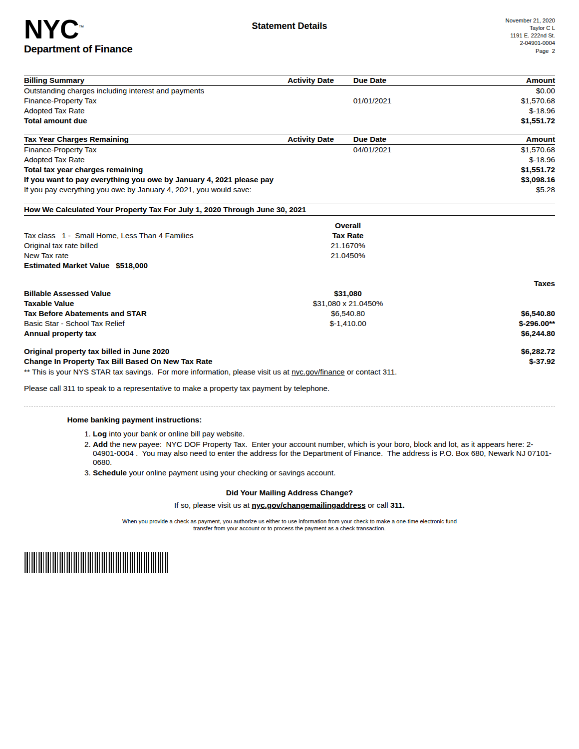NYC™
Department of Finance
Statement Details
November 21, 2020
Taylor C L
1191 E. 222nd St.
2-04901-0004
Page 2
| Billing Summary | Activity Date | Due Date | Amount |
| --- | --- | --- | --- |
| Outstanding charges including interest and payments | | | $0.00 |
| Finance-Property Tax | | 01/01/2021 | $1,570.68 |
| Adopted Tax Rate | | | $-18.96 |
| Total amount due | | | $1,551.72 |
| Tax Year Charges Remaining | Activity Date | Due Date | Amount |
| Finance-Property Tax | | 04/01/2021 | $1,570.68 |
| Adopted Tax Rate | | | $-18.96 |
| Total tax year charges remaining | | | $1,551.72 |
| If you want to pay everything you owe by January 4, 2021 please pay | $3,098.16 |
| If you pay everything you owe by January 4, 2021, you would save: | $5.28 |
How We Calculated Your Property Tax For July 1, 2020 Through June 30, 2021
| | Overall | |
| Tax class 1 - Small Home, Less Than 4 Families | Tax Rate | |
| Original tax rate billed | 21.1670% | |
| New Tax rate | 21.0450% | |
| Estimated Market Value $518,000 | | |
| | | Taxes |
| Billable Assessed Value | $31,080 | |
| Taxable Value | $31,080 x 21.0450% | |
| Tax Before Abatements and STAR | $6,540.80 | $6,540.80 |
| Basic Star - School Tax Relief | $-1,410.00 | $-296.00 ** |
| Annual property tax | | $6,244.80 |
| Original property tax billed in June 2020 | | $6,282.72 |
| Change In Property Tax Bill Based On New Tax Rate | | $-37.92 |
** This is your NYS STAR tax savings. For more information, please visit us at nyc.gov/finance or contact 311.
Please call 311 to speak to a representative to make a property tax payment by telephone.
Home banking payment instructions:
Log into your bank or online bill pay website.
Add the new payee: NYC DOF Property Tax. Enter your account number, which is your boro, block and lot, as it appears here: 2-04901-0004 . You may also need to enter the address for the Department of Finance. The address is P.O. Box 680, Newark NJ 07101-0680.
Schedule your online payment using your checking or savings account.
Did Your Mailing Address Change?
If so, please visit us at nyc.gov/changemailingaddress or call 311.
When you provide a check as payment, you authorize us either to use information from your check to make a one-time electronic fund
transfer from your account or to process the payment as a check transaction.